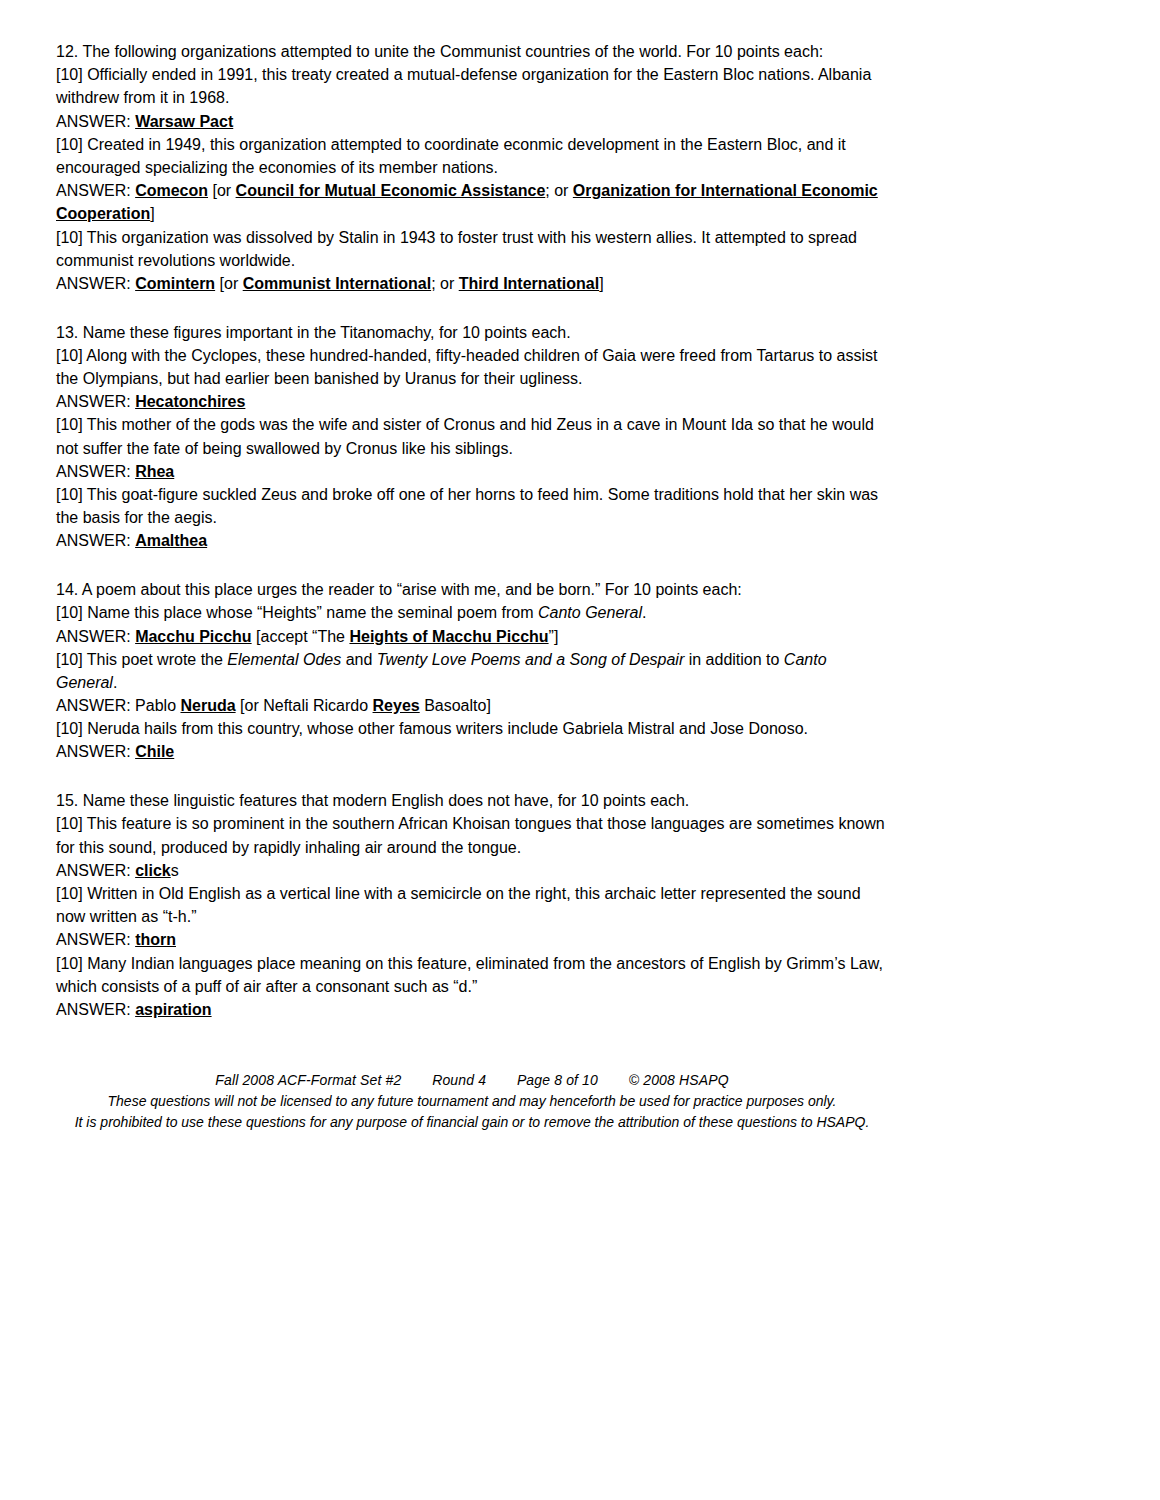12. The following organizations attempted to unite the Communist countries of the world. For 10 points each:
[10] Officially ended in 1991, this treaty created a mutual-defense organization for the Eastern Bloc nations. Albania withdrew from it in 1968.
ANSWER: Warsaw Pact
[10] Created in 1949, this organization attempted to coordinate econmic development in the Eastern Bloc, and it encouraged specializing the economies of its member nations.
ANSWER: Comecon [or Council for Mutual Economic Assistance; or Organization for International Economic Cooperation]
[10] This organization was dissolved by Stalin in 1943 to foster trust with his western allies. It attempted to spread communist revolutions worldwide.
ANSWER: Comintern [or Communist International; or Third International]
13. Name these figures important in the Titanomachy, for 10 points each.
[10] Along with the Cyclopes, these hundred-handed, fifty-headed children of Gaia were freed from Tartarus to assist the Olympians, but had earlier been banished by Uranus for their ugliness.
ANSWER: Hecatonchires
[10] This mother of the gods was the wife and sister of Cronus and hid Zeus in a cave in Mount Ida so that he would not suffer the fate of being swallowed by Cronus like his siblings.
ANSWER: Rhea
[10] This goat-figure suckled Zeus and broke off one of her horns to feed him. Some traditions hold that her skin was the basis for the aegis.
ANSWER: Amalthea
14. A poem about this place urges the reader to “arise with me, and be born.” For 10 points each:
[10] Name this place whose “Heights” name the seminal poem from Canto General.
ANSWER: Macchu Picchu [accept “The Heights of Macchu Picchu”]
[10] This poet wrote the Elemental Odes and Twenty Love Poems and a Song of Despair in addition to Canto General.
ANSWER: Pablo Neruda [or Neftali Ricardo Reyes Basoalto]
[10] Neruda hails from this country, whose other famous writers include Gabriela Mistral and Jose Donoso.
ANSWER: Chile
15. Name these linguistic features that modern English does not have, for 10 points each.
[10] This feature is so prominent in the southern African Khoisan tongues that those languages are sometimes known for this sound, produced by rapidly inhaling air around the tongue.
ANSWER: clicks
[10] Written in Old English as a vertical line with a semicircle on the right, this archaic letter represented the sound now written as “t-h.”
ANSWER: thorn
[10] Many Indian languages place meaning on this feature, eliminated from the ancestors of English by Grimm’s Law, which consists of a puff of air after a consonant such as “d.”
ANSWER: aspiration
Fall 2008 ACF-Format Set #2 Round 4 Page 8 of 10 © 2008 HSAPQ
These questions will not be licensed to any future tournament and may henceforth be used for practice purposes only.
It is prohibited to use these questions for any purpose of financial gain or to remove the attribution of these questions to HSAPQ.